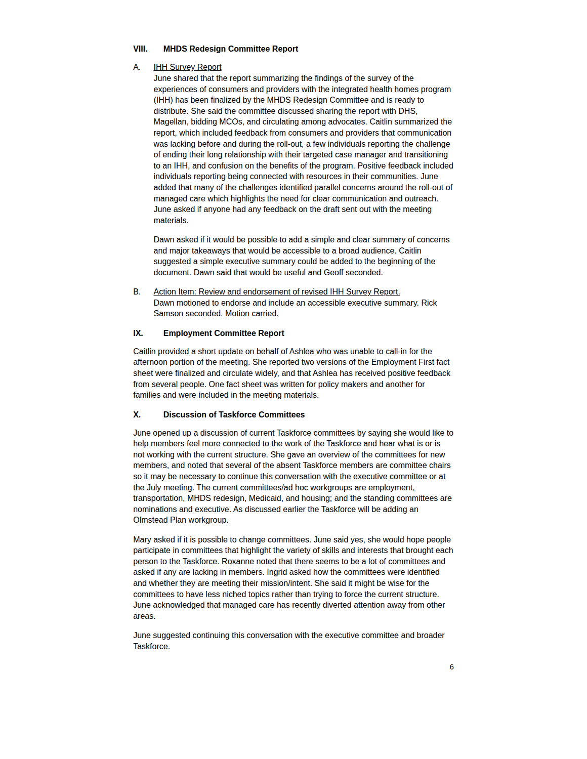VIII. MHDS Redesign Committee Report
A.
IHH Survey Report
June shared that the report summarizing the findings of the survey of the experiences of consumers and providers with the integrated health homes program (IHH) has been finalized by the MHDS Redesign Committee and is ready to distribute. She said the committee discussed sharing the report with DHS, Magellan, bidding MCOs, and circulating among advocates. Caitlin summarized the report, which included feedback from consumers and providers that communication was lacking before and during the roll-out, a few individuals reporting the challenge of ending their long relationship with their targeted case manager and transitioning to an IHH, and confusion on the benefits of the program. Positive feedback included individuals reporting being connected with resources in their communities. June added that many of the challenges identified parallel concerns around the roll-out of managed care which highlights the need for clear communication and outreach. June asked if anyone had any feedback on the draft sent out with the meeting materials.
Dawn asked if it would be possible to add a simple and clear summary of concerns and major takeaways that would be accessible to a broad audience. Caitlin suggested a simple executive summary could be added to the beginning of the document. Dawn said that would be useful and Geoff seconded.
B.
Action Item: Review and endorsement of revised IHH Survey Report.
Dawn motioned to endorse and include an accessible executive summary. Rick Samson seconded. Motion carried.
IX. Employment Committee Report
Caitlin provided a short update on behalf of Ashlea who was unable to call-in for the afternoon portion of the meeting. She reported two versions of the Employment First fact sheet were finalized and circulate widely, and that Ashlea has received positive feedback from several people. One fact sheet was written for policy makers and another for families and were included in the meeting materials.
X. Discussion of Taskforce Committees
June opened up a discussion of current Taskforce committees by saying she would like to help members feel more connected to the work of the Taskforce and hear what is or is not working with the current structure. She gave an overview of the committees for new members, and noted that several of the absent Taskforce members are committee chairs so it may be necessary to continue this conversation with the executive committee or at the July meeting. The current committees/ad hoc workgroups are employment, transportation, MHDS redesign, Medicaid, and housing; and the standing committees are nominations and executive. As discussed earlier the Taskforce will be adding an Olmstead Plan workgroup.
Mary asked if it is possible to change committees. June said yes, she would hope people participate in committees that highlight the variety of skills and interests that brought each person to the Taskforce. Roxanne noted that there seems to be a lot of committees and asked if any are lacking in members. Ingrid asked how the committees were identified and whether they are meeting their mission/intent. She said it might be wise for the committees to have less niched topics rather than trying to force the current structure. June acknowledged that managed care has recently diverted attention away from other areas.
June suggested continuing this conversation with the executive committee and broader Taskforce.
6